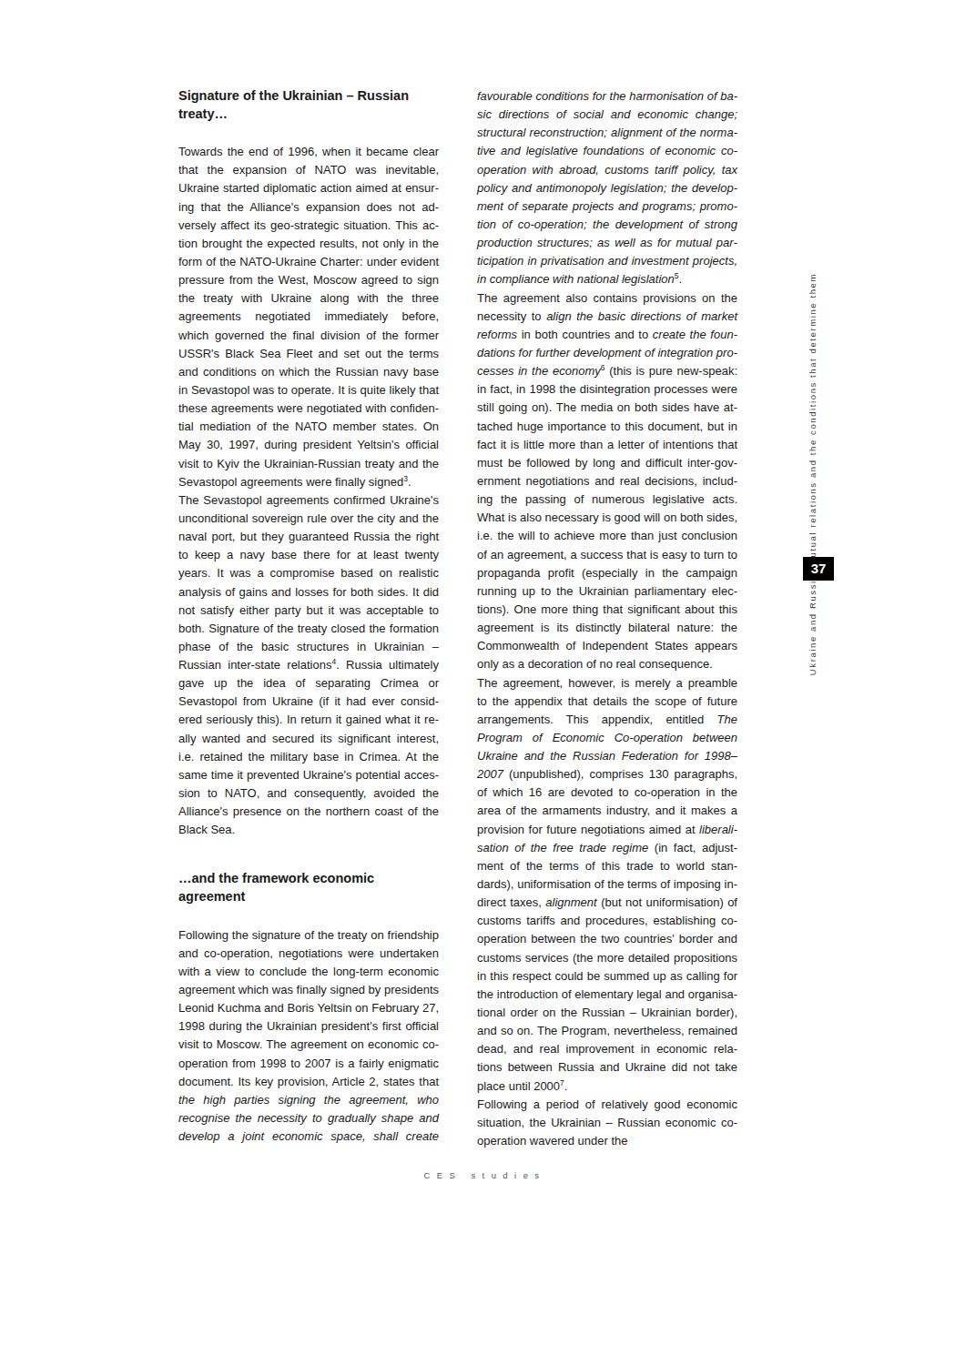Ukraine and Russia: mutual relations and the conditions that determine them
37
Signature of the Ukrainian – Russian treaty…
Towards the end of 1996, when it became clear that the expansion of NATO was inevitable, Ukraine started diplomatic action aimed at ensuring that the Alliance's expansion does not adversely affect its geo-strategic situation. This action brought the expected results, not only in the form of the NATO-Ukraine Charter: under evident pressure from the West, Moscow agreed to sign the treaty with Ukraine along with the three agreements negotiated immediately before, which governed the final division of the former USSR's Black Sea Fleet and set out the terms and conditions on which the Russian navy base in Sevastopol was to operate. It is quite likely that these agreements were negotiated with confidential mediation of the NATO member states. On May 30, 1997, during president Yeltsin's official visit to Kyiv the Ukrainian-Russian treaty and the Sevastopol agreements were finally signed3.
The Sevastopol agreements confirmed Ukraine's unconditional sovereign rule over the city and the naval port, but they guaranteed Russia the right to keep a navy base there for at least twenty years. It was a compromise based on realistic analysis of gains and losses for both sides. It did not satisfy either party but it was acceptable to both. Signature of the treaty closed the formation phase of the basic structures in Ukrainian – Russian inter-state relations4. Russia ultimately gave up the idea of separating Crimea or Sevastopol from Ukraine (if it had ever considered seriously this). In return it gained what it really wanted and secured its significant interest, i.e. retained the military base in Crimea. At the same time it prevented Ukraine's potential accession to NATO, and consequently, avoided the Alliance's presence on the northern coast of the Black Sea.
…and the framework economic agreement
Following the signature of the treaty on friendship and co-operation, negotiations were undertaken with a view to conclude the long-term economic agreement which was finally signed by presidents Leonid Kuchma and Boris Yeltsin on February 27, 1998 during the Ukrainian president's first official visit to Moscow. The agreement on economic co-operation from 1998 to 2007 is a fairly enigmatic document. Its key provision, Article 2, states that the high parties signing the agreement, who recognise the necessity to gradually shape and develop a joint economic space, shall create favourable conditions for the harmonisation of basic directions of social and economic change; structural reconstruction; alignment of the normative and legislative foundations of economic co-operation with abroad, customs tariff policy, tax policy and antimonopoly legislation; the development of separate projects and programs; promotion of co-operation; the development of strong production structures; as well as for mutual participation in privatisation and investment projects, in compliance with national legislation5.
The agreement also contains provisions on the necessity to align the basic directions of market reforms in both countries and to create the foundations for further development of integration processes in the economy6 (this is pure new-speak: in fact, in 1998 the disintegration processes were still going on). The media on both sides have attached huge importance to this document, but in fact it is little more than a letter of intentions that must be followed by long and difficult inter-government negotiations and real decisions, including the passing of numerous legislative acts. What is also necessary is good will on both sides, i.e. the will to achieve more than just conclusion of an agreement, a success that is easy to turn to propaganda profit (especially in the campaign running up to the Ukrainian parliamentary elections). One more thing that significant about this agreement is its distinctly bilateral nature: the Commonwealth of Independent States appears only as a decoration of no real consequence.
The agreement, however, is merely a preamble to the appendix that details the scope of future arrangements. This appendix, entitled The Program of Economic Co-operation between Ukraine and the Russian Federation for 1998–2007 (unpublished), comprises 130 paragraphs, of which 16 are devoted to co-operation in the area of the armaments industry, and it makes a provision for future negotiations aimed at liberalisation of the free trade regime (in fact, adjustment of the terms of this trade to world standards), uniformisation of the terms of imposing indirect taxes, alignment (but not uniformisation) of customs tariffs and procedures, establishing co-operation between the two countries' border and customs services (the more detailed propositions in this respect could be summed up as calling for the introduction of elementary legal and organisational order on the Russian – Ukrainian border), and so on. The Program, nevertheless, remained dead, and real improvement in economic relations between Russia and Ukraine did not take place until 20007.
Following a period of relatively good economic situation, the Ukrainian – Russian economic co-operation wavered under the
C E S s t u d i e s